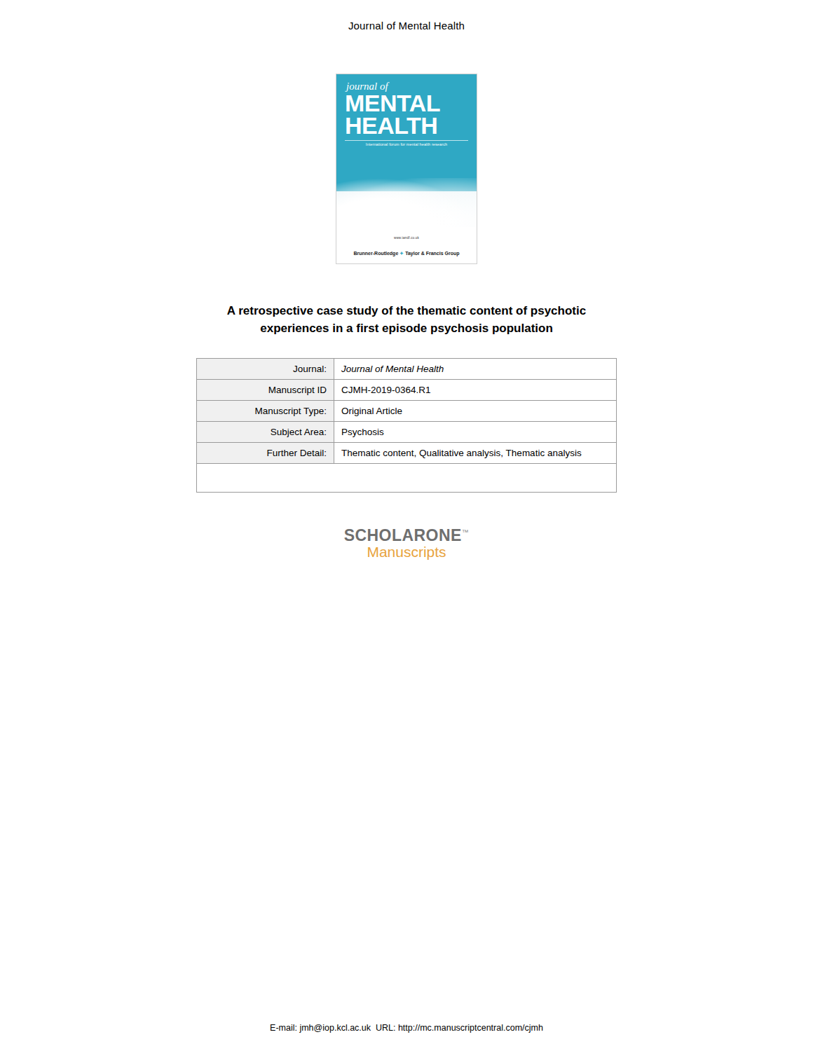Journal of Mental Health
journal of
MENTAL
HEALTH
International forum for mental health research
www.tandf.co.uk
Brunner-Routledge ✦ Taylor & Francis Group
A retrospective case study of the thematic content of psychotic experiences in a first episode psychosis population
| Journal: | Journal of Mental Health |
| Manuscript ID | CJMH-2019-0364.R1 |
| Manuscript Type: | Original Article |
| Subject Area: | Psychosis |
| Further Detail: | Thematic content, Qualitative analysis, Thematic analysis |
SCHOLARONE™
Manuscripts
E-mail: jmh@iop.kcl.ac.uk URL: http://mc.manuscriptcentral.com/cjmh